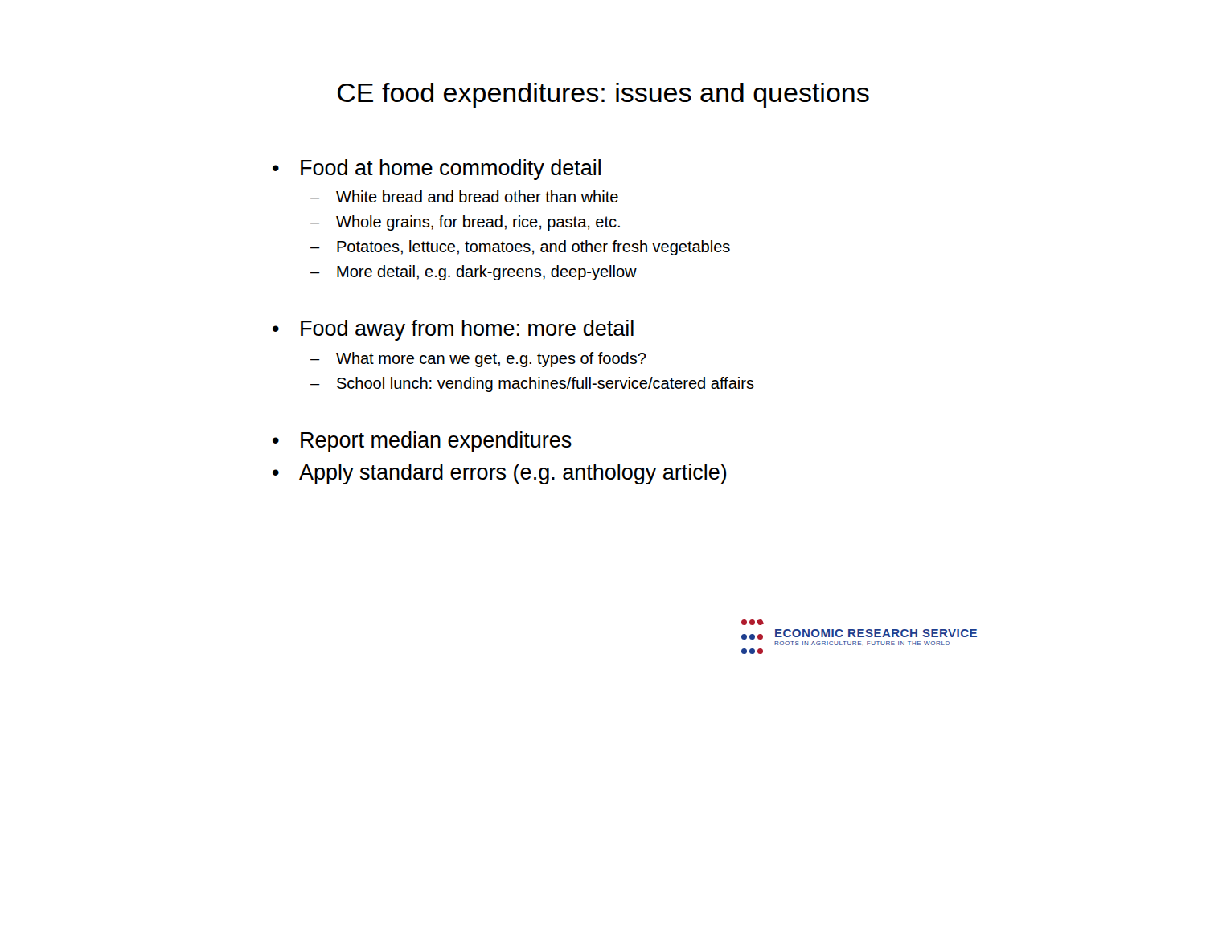CE food expenditures: issues and questions
Food at home commodity detail
White bread and bread other than white
Whole grains, for bread, rice, pasta, etc.
Potatoes, lettuce, tomatoes, and other fresh vegetables
More detail, e.g. dark-greens, deep-yellow
Food away from home: more detail
What more can we get, e.g. types of foods?
School lunch: vending machines/full-service/catered affairs
Report median expenditures
Apply standard errors (e.g. anthology article)
ECONOMIC RESEARCH SERVICE
ROOTS IN AGRICULTURE, FUTURE IN THE WORLD